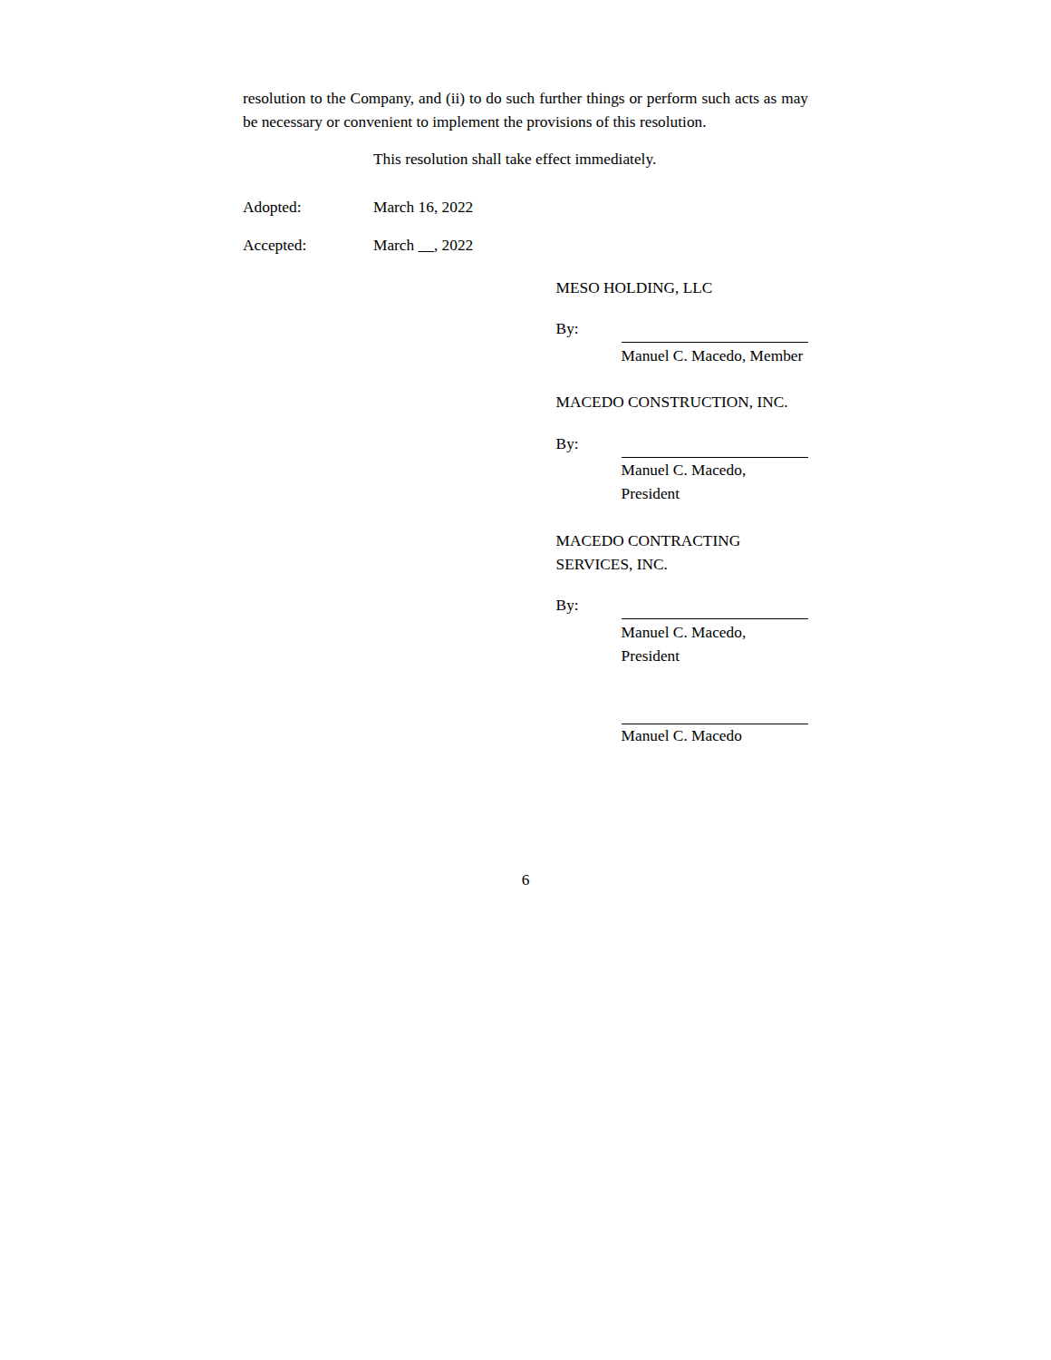resolution to the Company, and (ii) to do such further things or perform such acts as may be necessary or convenient to implement the provisions of this resolution.
This resolution shall take effect immediately.
Adopted:
March 16, 2022
Accepted:
March __, 2022
MESO HOLDING, LLC
By:
Manuel C. Macedo, Member
MACEDO CONSTRUCTION, INC.
By:
Manuel C. Macedo, President
MACEDO CONTRACTING SERVICES, INC.
By:
Manuel C. Macedo, President
Manuel C. Macedo
6